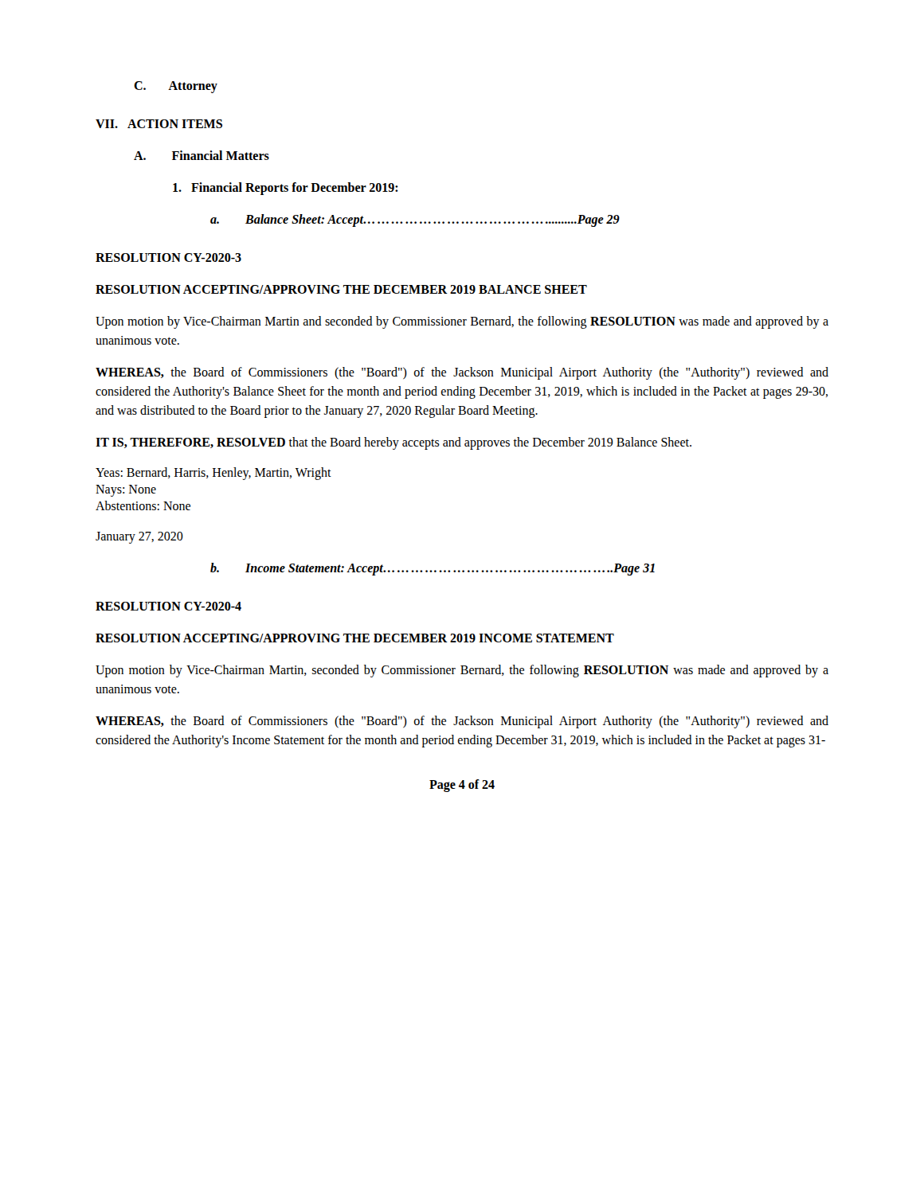C. Attorney
VII. ACTION ITEMS
A. Financial Matters
1. Financial Reports for December 2019:
a. Balance Sheet: Accept…………………………………..........Page 29
RESOLUTION CY-2020-3
RESOLUTION ACCEPTING/APPROVING THE DECEMBER 2019 BALANCE SHEET
Upon motion by Vice-Chairman Martin and seconded by Commissioner Bernard, the following RESOLUTION was made and approved by a unanimous vote.
WHEREAS, the Board of Commissioners (the "Board") of the Jackson Municipal Airport Authority (the "Authority") reviewed and considered the Authority's Balance Sheet for the month and period ending December 31, 2019, which is included in the Packet at pages 29-30, and was distributed to the Board prior to the January 27, 2020 Regular Board Meeting.
IT IS, THEREFORE, RESOLVED that the Board hereby accepts and approves the December 2019 Balance Sheet.
Yeas: Bernard, Harris, Henley, Martin, Wright
Nays: None
Abstentions: None
January 27, 2020
b. Income Statement: Accept…………………………………………..Page 31
RESOLUTION CY-2020-4
RESOLUTION ACCEPTING/APPROVING THE DECEMBER 2019 INCOME STATEMENT
Upon motion by Vice-Chairman Martin, seconded by Commissioner Bernard, the following RESOLUTION was made and approved by a unanimous vote.
WHEREAS, the Board of Commissioners (the "Board") of the Jackson Municipal Airport Authority (the "Authority") reviewed and considered the Authority's Income Statement for the month and period ending December 31, 2019, which is included in the Packet at pages 31-
Page 4 of 24